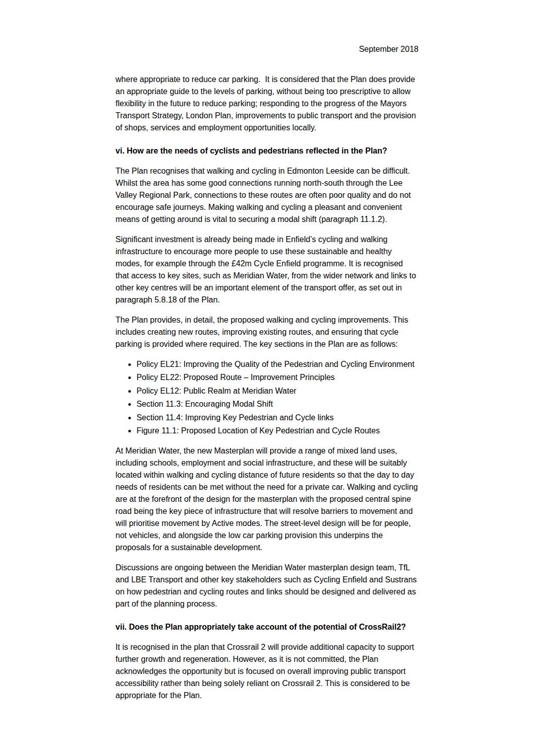September 2018
where appropriate to reduce car parking. It is considered that the Plan does provide an appropriate guide to the levels of parking, without being too prescriptive to allow flexibility in the future to reduce parking; responding to the progress of the Mayors Transport Strategy, London Plan, improvements to public transport and the provision of shops, services and employment opportunities locally.
vi. How are the needs of cyclists and pedestrians reflected in the Plan?
The Plan recognises that walking and cycling in Edmonton Leeside can be difficult. Whilst the area has some good connections running north-south through the Lee Valley Regional Park, connections to these routes are often poor quality and do not encourage safe journeys. Making walking and cycling a pleasant and convenient means of getting around is vital to securing a modal shift (paragraph 11.1.2).
Significant investment is already being made in Enfield’s cycling and walking infrastructure to encourage more people to use these sustainable and healthy modes, for example through the £42m Cycle Enfield programme. It is recognised that access to key sites, such as Meridian Water, from the wider network and links to other key centres will be an important element of the transport offer, as set out in paragraph 5.8.18 of the Plan.
The Plan provides, in detail, the proposed walking and cycling improvements. This includes creating new routes, improving existing routes, and ensuring that cycle parking is provided where required. The key sections in the Plan are as follows:
Policy EL21: Improving the Quality of the Pedestrian and Cycling Environment
Policy EL22: Proposed Route – Improvement Principles
Policy EL12: Public Realm at Meridian Water
Section 11.3: Encouraging Modal Shift
Section 11.4: Improving Key Pedestrian and Cycle links
Figure 11.1: Proposed Location of Key Pedestrian and Cycle Routes
At Meridian Water, the new Masterplan will provide a range of mixed land uses, including schools, employment and social infrastructure, and these will be suitably located within walking and cycling distance of future residents so that the day to day needs of residents can be met without the need for a private car. Walking and cycling are at the forefront of the design for the masterplan with the proposed central spine road being the key piece of infrastructure that will resolve barriers to movement and will prioritise movement by Active modes. The street-level design will be for people, not vehicles, and alongside the low car parking provision this underpins the proposals for a sustainable development.
Discussions are ongoing between the Meridian Water masterplan design team, TfL and LBE Transport and other key stakeholders such as Cycling Enfield and Sustrans on how pedestrian and cycling routes and links should be designed and delivered as part of the planning process.
vii. Does the Plan appropriately take account of the potential of CrossRail2?
It is recognised in the plan that Crossrail 2 will provide additional capacity to support further growth and regeneration. However, as it is not committed, the Plan acknowledges the opportunity but is focused on overall improving public transport accessibility rather than being solely reliant on Crossrail 2. This is considered to be appropriate for the Plan.